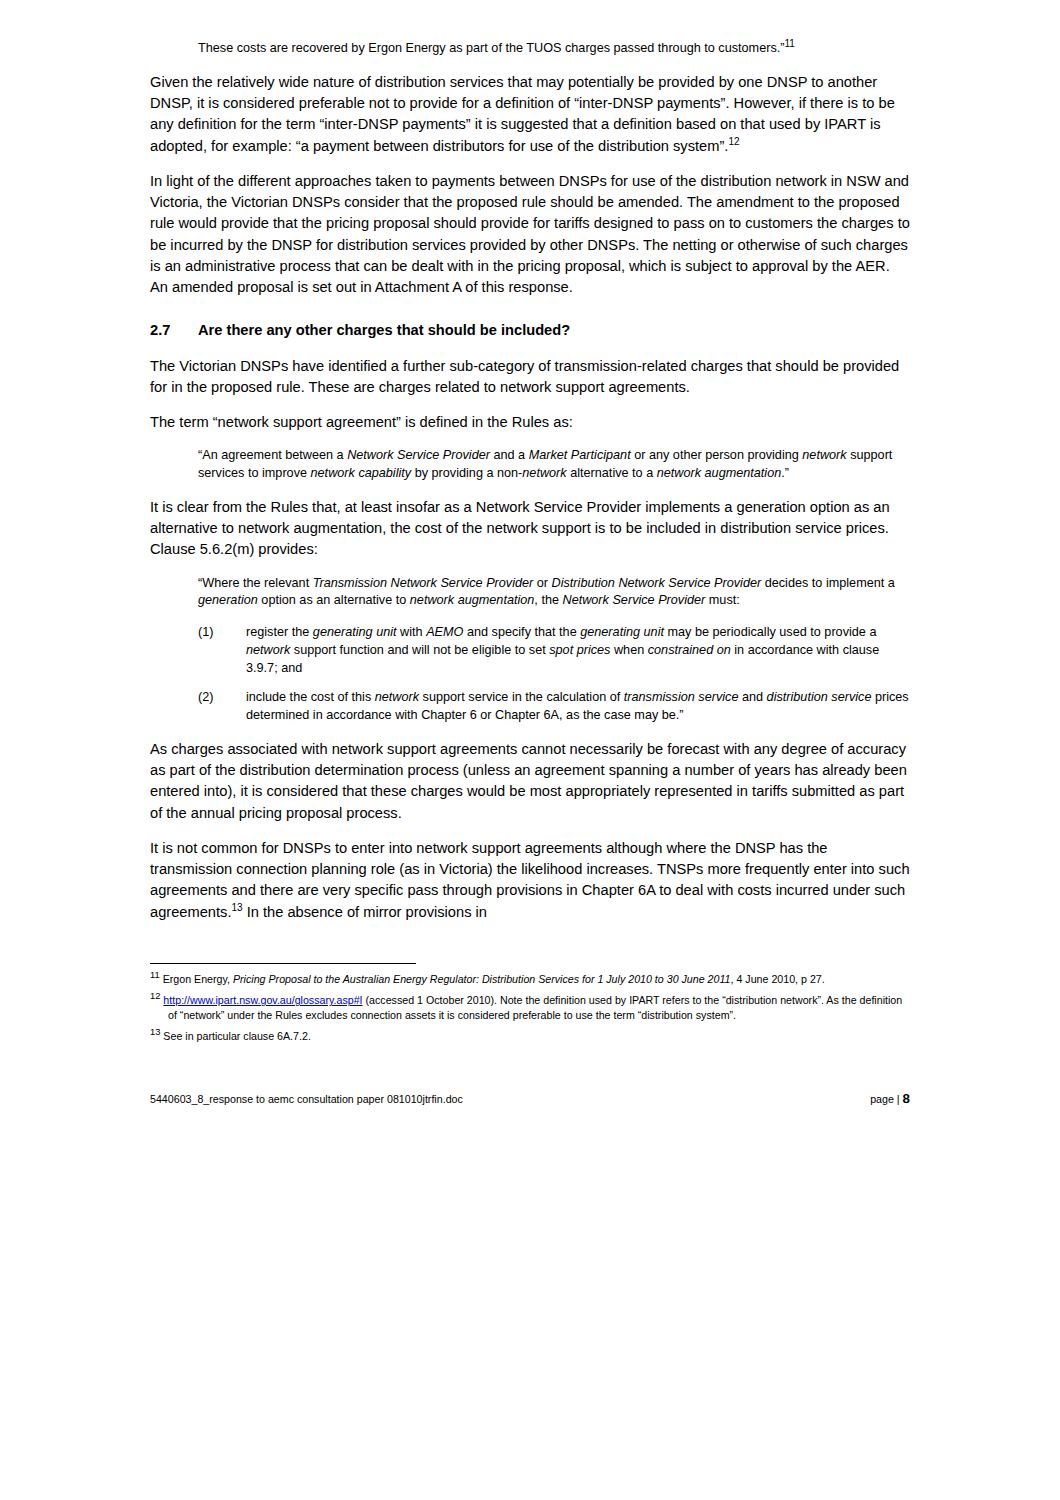These costs are recovered by Ergon Energy as part of the TUOS charges passed through to customers.”11
Given the relatively wide nature of distribution services that may potentially be provided by one DNSP to another DNSP, it is considered preferable not to provide for a definition of “inter-DNSP payments”. However, if there is to be any definition for the term “inter-DNSP payments” it is suggested that a definition based on that used by IPART is adopted, for example: “a payment between distributors for use of the distribution system”.12
In light of the different approaches taken to payments between DNSPs for use of the distribution network in NSW and Victoria, the Victorian DNSPs consider that the proposed rule should be amended. The amendment to the proposed rule would provide that the pricing proposal should provide for tariffs designed to pass on to customers the charges to be incurred by the DNSP for distribution services provided by other DNSPs. The netting or otherwise of such charges is an administrative process that can be dealt with in the pricing proposal, which is subject to approval by the AER. An amended proposal is set out in Attachment A of this response.
2.7 Are there any other charges that should be included?
The Victorian DNSPs have identified a further sub-category of transmission-related charges that should be provided for in the proposed rule. These are charges related to network support agreements.
The term “network support agreement” is defined in the Rules as:
“An agreement between a Network Service Provider and a Market Participant or any other person providing network support services to improve network capability by providing a non-network alternative to a network augmentation.”
It is clear from the Rules that, at least insofar as a Network Service Provider implements a generation option as an alternative to network augmentation, the cost of the network support is to be included in distribution service prices. Clause 5.6.2(m) provides:
“Where the relevant Transmission Network Service Provider or Distribution Network Service Provider decides to implement a generation option as an alternative to network augmentation, the Network Service Provider must:
(1) register the generating unit with AEMO and specify that the generating unit may be periodically used to provide a network support function and will not be eligible to set spot prices when constrained on in accordance with clause 3.9.7; and
(2) include the cost of this network support service in the calculation of transmission service and distribution service prices determined in accordance with Chapter 6 or Chapter 6A, as the case may be.”
As charges associated with network support agreements cannot necessarily be forecast with any degree of accuracy as part of the distribution determination process (unless an agreement spanning a number of years has already been entered into), it is considered that these charges would be most appropriately represented in tariffs submitted as part of the annual pricing proposal process.
It is not common for DNSPs to enter into network support agreements although where the DNSP has the transmission connection planning role (as in Victoria) the likelihood increases. TNSPs more frequently enter into such agreements and there are very specific pass through provisions in Chapter 6A to deal with costs incurred under such agreements.13 In the absence of mirror provisions in
11 Ergon Energy, Pricing Proposal to the Australian Energy Regulator: Distribution Services for 1 July 2010 to 30 June 2011, 4 June 2010, p 27.
12 http://www.ipart.nsw.gov.au/glossary.asp#I (accessed 1 October 2010). Note the definition used by IPART refers to the “distribution network”. As the definition of “network” under the Rules excludes connection assets it is considered preferable to use the term “distribution system”.
13 See in particular clause 6A.7.2.
5440603_8_response to aemc consultation paper 081010jtrfin.doc
page | 8